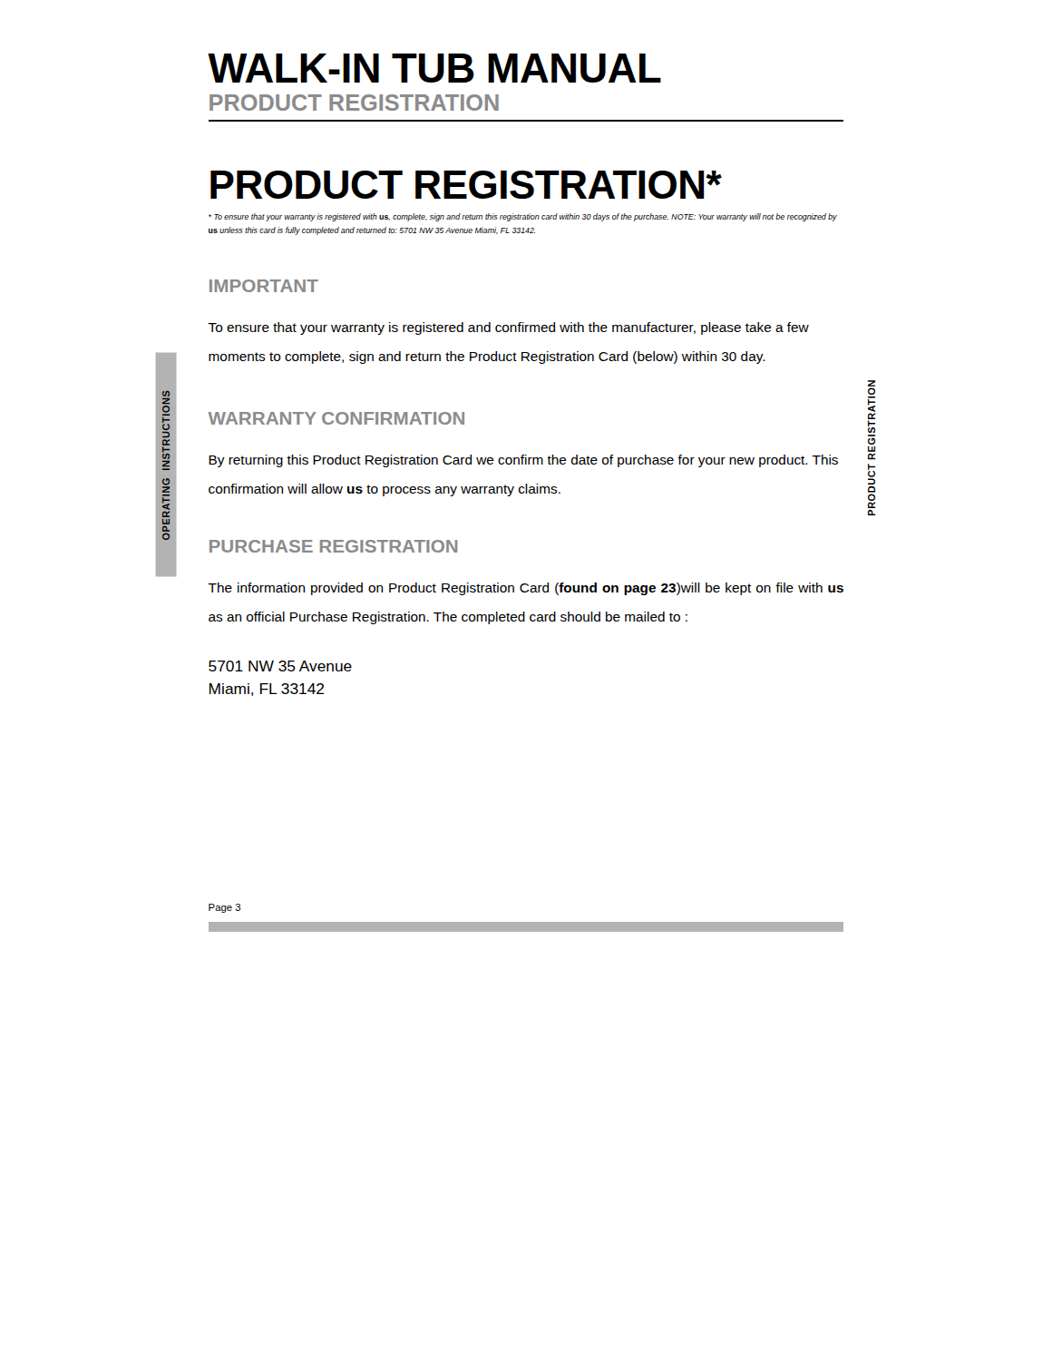OPERATING INSTRUCTIONS
PRODUCT REGISTRATION
WALK-IN TUB MANUAL
PRODUCT REGISTRATION
PRODUCT REGISTRATION*
* To ensure that your warranty is registered with us, complete, sign and return this registration card within 30 days of the purchase. NOTE: Your warranty will not be recognized by us unless this card is fully completed and returned to: 5701 NW 35 Avenue Miami, FL 33142.
IMPORTANT
To ensure that your warranty is registered and confirmed with the manufacturer, please take a few moments to complete, sign and return the Product Registration Card (below) within 30 day.
WARRANTY CONFIRMATION
By returning this Product Registration Card we confirm the date of purchase for your new product. This confirmation will allow us to process any warranty claims.
PURCHASE REGISTRATION
The information provided on Product Registration Card (found on page 23)will be kept on file with us as an official Purchase Registration. The completed card should be mailed to :
5701 NW 35 Avenue
Miami, FL 33142
Page 3